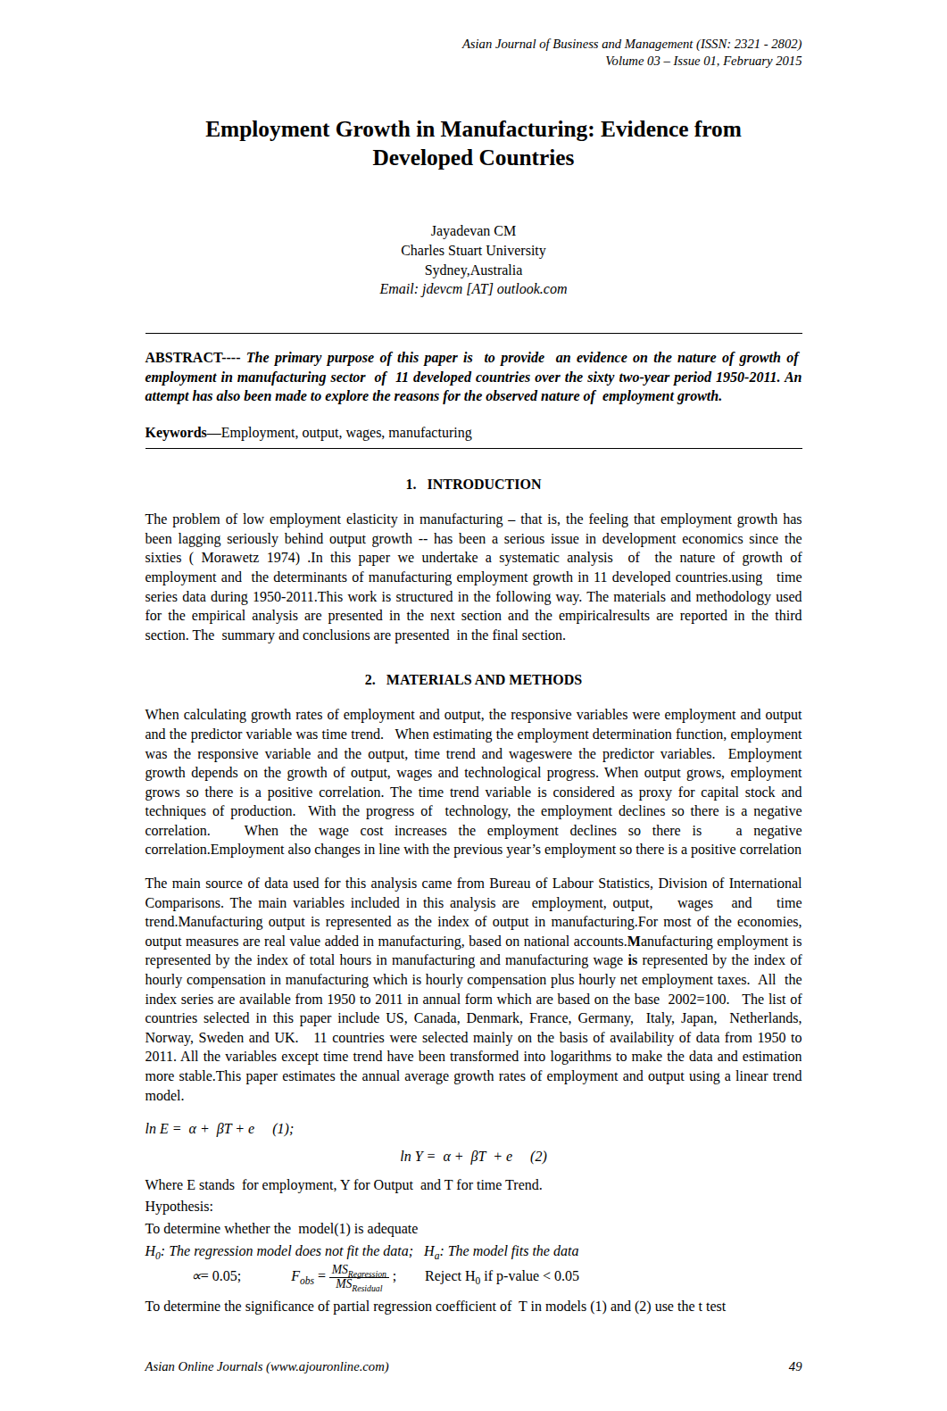Asian Journal of Business and Management (ISSN: 2321 - 2802)
Volume 03 – Issue 01, February 2015
Employment Growth in Manufacturing: Evidence from
Developed Countries
Jayadevan CM
Charles Stuart University
Sydney,Australia
Email: jdevcm [AT] outlook.com
ABSTRACT---- The primary purpose of this paper is to provide an evidence on the nature of growth of employment in manufacturing sector of 11 developed countries over the sixty two-year period 1950-2011. An attempt has also been made to explore the reasons for the observed nature of employment growth.
Keywords—Employment, output, wages, manufacturing
1. Introduction
The problem of low employment elasticity in manufacturing – that is, the feeling that employment growth has been lagging seriously behind output growth -- has been a serious issue in development economics since the sixties ( Morawetz 1974) .In this paper we undertake a systematic analysis of the nature of growth of employment and the determinants of manufacturing employment growth in 11 developed countries.using time series data during 1950-2011.This work is structured in the following way. The materials and methodology used for the empirical analysis are presented in the next section and the empiricalresults are reported in the third section. The summary and conclusions are presented in the final section.
2. Materials and Methods
When calculating growth rates of employment and output, the responsive variables were employment and output and the predictor variable was time trend. When estimating the employment determination function, employment was the responsive variable and the output, time trend and wageswere the predictor variables. Employment growth depends on the growth of output, wages and technological progress. When output grows, employment grows so there is a positive correlation. The time trend variable is considered as proxy for capital stock and techniques of production. With the progress of technology, the employment declines so there is a negative correlation. When the wage cost increases the employment declines so there is a negative correlation.Employment also changes in line with the previous year’s employment so there is a positive correlation
The main source of data used for this analysis came from Bureau of Labour Statistics, Division of International Comparisons. The main variables included in this analysis are employment, output, wages and time trend.Manufacturing output is represented as the index of output in manufacturing.For most of the economies, output measures are real value added in manufacturing, based on national accounts.Manufacturing employment is represented by the index of total hours in manufacturing and manufacturing wage is represented by the index of hourly compensation in manufacturing which is hourly compensation plus hourly net employment taxes. All the index series are available from 1950 to 2011 in annual form which are based on the base 2002=100. The list of countries selected in this paper include US, Canada, Denmark, France, Germany, Italy, Japan, Netherlands, Norway, Sweden and UK. 11 countries were selected mainly on the basis of availability of data from 1950 to 2011. All the variables except time trend have been transformed into logarithms to make the data and estimation more stable.This paper estimates the annual average growth rates of employment and output using a linear trend model.
ln E = α + βT + e (1);
ln Y = α + βT + e (2)
Where E stands for employment, Y for Output and T for time Trend.
Hypothesis:
To determine whether the model(1) is adequate
H0: The regression model does not fit the data; Ha: The model fits the data
∝= 0.05; Fobs = MSRegression MSResidual ; Reject H0 if p-value < 0.05
To determine the significance of partial regression coefficient of T in models (1) and (2) use the t test
Asian Online Journals (www.ajouronline.com) 49